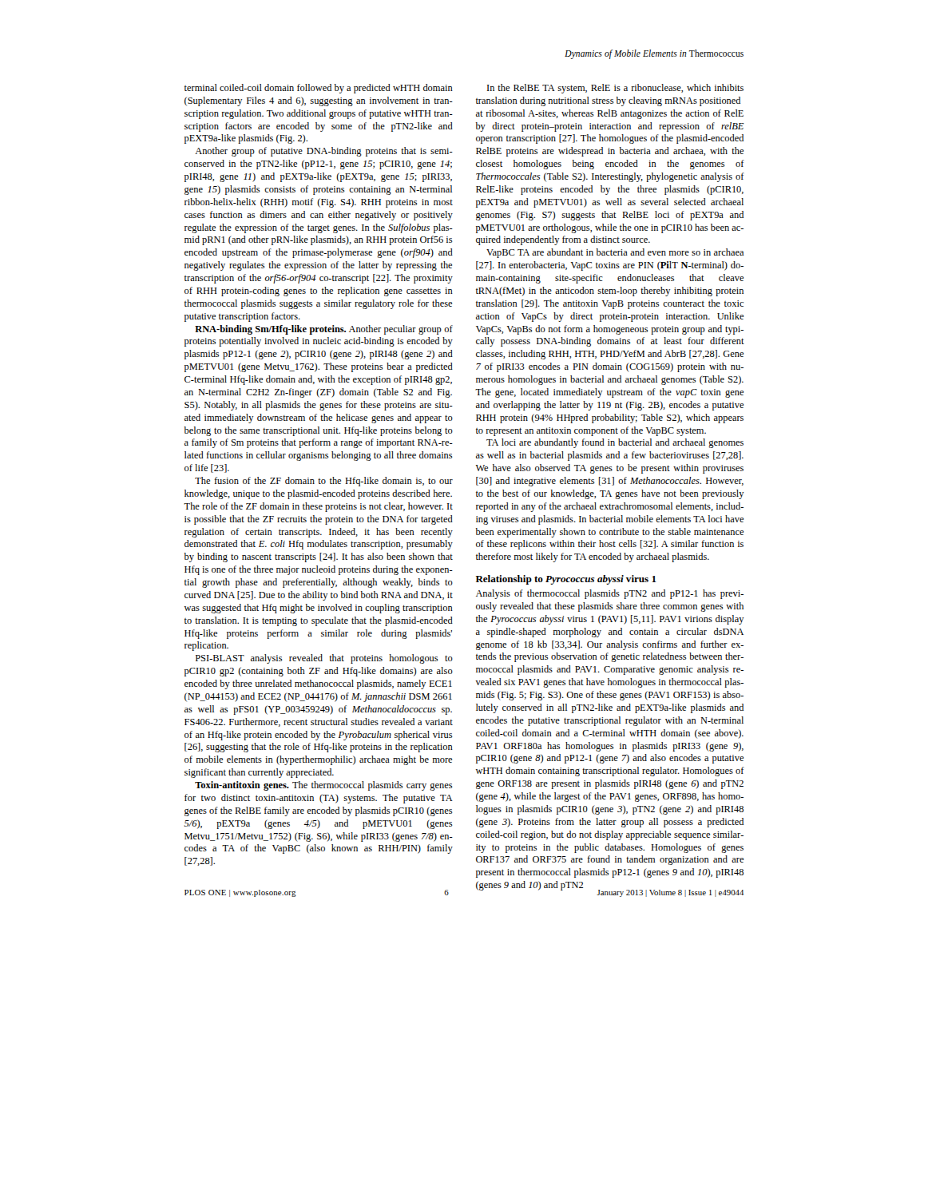Dynamics of Mobile Elements in Thermococcus
terminal coiled-coil domain followed by a predicted wHTH domain (Suplementary Files 4 and 6), suggesting an involvement in transcription regulation. Two additional groups of putative wHTH transcription factors are encoded by some of the pTN2-like and pEXT9a-like plasmids (Fig. 2).
Another group of putative DNA-binding proteins that is semi-conserved in the pTN2-like (pP12-1, gene 15; pCIR10, gene 14; pIRI48, gene 11) and pEXT9a-like (pEXT9a, gene 15; pIRI33, gene 15) plasmids consists of proteins containing an N-terminal ribbon-helix-helix (RHH) motif (Fig. S4). RHH proteins in most cases function as dimers and can either negatively or positively regulate the expression of the target genes. In the Sulfolobus plasmid pRN1 (and other pRN-like plasmids), an RHH protein Orf56 is encoded upstream of the primase-polymerase gene (orf904) and negatively regulates the expression of the latter by repressing the transcription of the orf56-orf904 co-transcript [22]. The proximity of RHH protein-coding genes to the replication gene cassettes in thermococcal plasmids suggests a similar regulatory role for these putative transcription factors.
RNA-binding Sm/Hfq-like proteins. Another peculiar group of proteins potentially involved in nucleic acid-binding is encoded by plasmids pP12-1 (gene 2), pCIR10 (gene 2), pIRI48 (gene 2) and pMETVU01 (gene Metvu_1762). These proteins bear a predicted C-terminal Hfq-like domain and, with the exception of pIRI48 gp2, an N-terminal C2H2 Zn-finger (ZF) domain (Table S2 and Fig. S5). Notably, in all plasmids the genes for these proteins are situated immediately downstream of the helicase genes and appear to belong to the same transcriptional unit. Hfq-like proteins belong to a family of Sm proteins that perform a range of important RNA-related functions in cellular organisms belonging to all three domains of life [23].
The fusion of the ZF domain to the Hfq-like domain is, to our knowledge, unique to the plasmid-encoded proteins described here. The role of the ZF domain in these proteins is not clear, however. It is possible that the ZF recruits the protein to the DNA for targeted regulation of certain transcripts. Indeed, it has been recently demonstrated that E. coli Hfq modulates transcription, presumably by binding to nascent transcripts [24]. It has also been shown that Hfq is one of the three major nucleoid proteins during the exponential growth phase and preferentially, although weakly, binds to curved DNA [25]. Due to the ability to bind both RNA and DNA, it was suggested that Hfq might be involved in coupling transcription to translation. It is tempting to speculate that the plasmid-encoded Hfq-like proteins perform a similar role during plasmids' replication.
PSI-BLAST analysis revealed that proteins homologous to pCIR10 gp2 (containing both ZF and Hfq-like domains) are also encoded by three unrelated methanococcal plasmids, namely ECE1 (NP_044153) and ECE2 (NP_044176) of M. jannaschii DSM 2661 as well as pFS01 (YP_003459249) of Methanocaldococcus sp. FS406-22. Furthermore, recent structural studies revealed a variant of an Hfq-like protein encoded by the Pyrobaculum spherical virus [26], suggesting that the role of Hfq-like proteins in the replication of mobile elements in (hyperthermophilic) archaea might be more significant than currently appreciated.
Toxin-antitoxin genes. The thermococcal plasmids carry genes for two distinct toxin-antitoxin (TA) systems. The putative TA genes of the RelBE family are encoded by plasmids pCIR10 (genes 5/6), pEXT9a (genes 4/5) and pMETVU01 (genes Metvu_1751/Metvu_1752) (Fig. S6), while pIRI33 (genes 7/8) encodes a TA of the VapBC (also known as RHH/PIN) family [27,28].
In the RelBE TA system, RelE is a ribonuclease, which inhibits translation during nutritional stress by cleaving mRNAs positioned
at ribosomal A-sites, whereas RelB antagonizes the action of RelE by direct protein–protein interaction and repression of relBE operon transcription [27]. The homologues of the plasmid-encoded RelBE proteins are widespread in bacteria and archaea, with the closest homologues being encoded in the genomes of Thermococcales (Table S2). Interestingly, phylogenetic analysis of RelE-like proteins encoded by the three plasmids (pCIR10, pEXT9a and pMETVU01) as well as several selected archaeal genomes (Fig. S7) suggests that RelBE loci of pEXT9a and pMETVU01 are orthologous, while the one in pCIR10 has been acquired independently from a distinct source.
VapBC TA are abundant in bacteria and even more so in archaea [27]. In enterobacteria, VapC toxins are PIN (PilT N-terminal) domain-containing site-specific endonucleases that cleave tRNA(fMet) in the anticodon stem-loop thereby inhibiting protein translation [29]. The antitoxin VapB proteins counteract the toxic action of VapCs by direct protein-protein interaction. Unlike VapCs, VapBs do not form a homogeneous protein group and typically possess DNA-binding domains of at least four different classes, including RHH, HTH, PHD/YefM and AbrB [27,28]. Gene 7 of pIRI33 encodes a PIN domain (COG1569) protein with numerous homologues in bacterial and archaeal genomes (Table S2). The gene, located immediately upstream of the vapC toxin gene and overlapping the latter by 119 nt (Fig. 2B), encodes a putative RHH protein (94% HHpred probability; Table S2), which appears to represent an antitoxin component of the VapBC system.
TA loci are abundantly found in bacterial and archaeal genomes as well as in bacterial plasmids and a few bacterioviruses [27,28]. We have also observed TA genes to be present within proviruses [30] and integrative elements [31] of Methanococcales. However, to the best of our knowledge, TA genes have not been previously reported in any of the archaeal extrachromosomal elements, including viruses and plasmids. In bacterial mobile elements TA loci have been experimentally shown to contribute to the stable maintenance of these replicons within their host cells [32]. A similar function is therefore most likely for TA encoded by archaeal plasmids.
Relationship to Pyrococcus abyssi virus 1
Analysis of thermococcal plasmids pTN2 and pP12-1 has previously revealed that these plasmids share three common genes with the Pyrococcus abyssi virus 1 (PAV1) [5,11]. PAV1 virions display a spindle-shaped morphology and contain a circular dsDNA genome of 18 kb [33,34]. Our analysis confirms and further extends the previous observation of genetic relatedness between thermococcal plasmids and PAV1. Comparative genomic analysis revealed six PAV1 genes that have homologues in thermococcal plasmids (Fig. 5; Fig. S3). One of these genes (PAV1 ORF153) is absolutely conserved in all pTN2-like and pEXT9a-like plasmids and encodes the putative transcriptional regulator with an N-terminal coiled-coil domain and a C-terminal wHTH domain (see above). PAV1 ORF180a has homologues in plasmids pIRI33 (gene 9), pCIR10 (gene 8) and pP12-1 (gene 7) and also encodes a putative wHTH domain containing transcriptional regulator. Homologues of gene ORF138 are present in plasmids pIRI48 (gene 6) and pTN2 (gene 4), while the largest of the PAV1 genes, ORF898, has homologues in plasmids pCIR10 (gene 3), pTN2 (gene 2) and pIRI48 (gene 3). Proteins from the latter group all possess a predicted coiled-coil region, but do not display appreciable sequence similarity to proteins in the public databases. Homologues of genes ORF137 and ORF375 are found in tandem organization and are present in thermococcal plasmids pP12-1 (genes 9 and 10), pIRI48 (genes 9 and 10) and pTN2
PLOS ONE | www.plosone.org
6
January 2013 | Volume 8 | Issue 1 | e49044